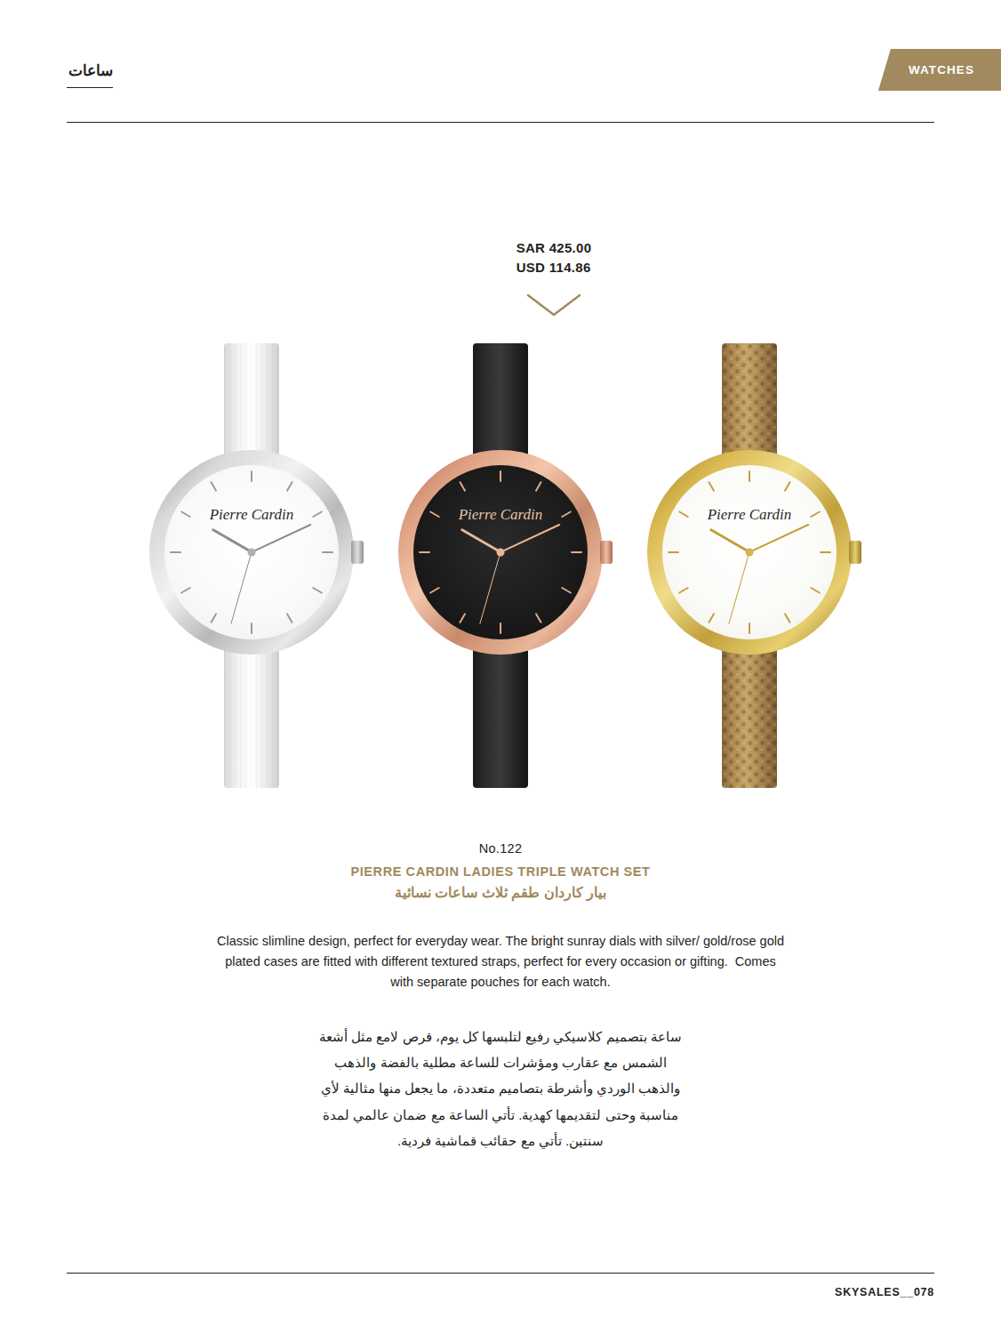ساعات
WATCHES
SAR 425.00
USD 114.86
Pierre Cardin
Pierre Cardin
Pierre Cardin
No.122
PIERRE CARDIN LADIES TRIPLE WATCH SET
بيار كاردان طقم ثلاث ساعات نسائية
Classic slimline design, perfect for everyday wear. The bright sunray dials with silver/ gold/rose gold plated cases are fitted with different textured straps, perfect for every occasion or gifting. Comes with separate pouches for each watch.
ساعة بتصميم كلاسيكي رفيع لتلبسها كل يوم، قرص لامع مثل أشعة الشمس مع عقارب ومؤشرات للساعة مطلية بالفضة والذهب والذهب الوردي وأشرطة بتصاميم متعددة، ما يجعل منها مثالية لأي مناسبة وحتى لتقديمها كهدية. تأتي الساعة مع ضمان عالمي لمدة سنتين. تأتي مع حقائب قماشية فردية.
SKYSALES__078